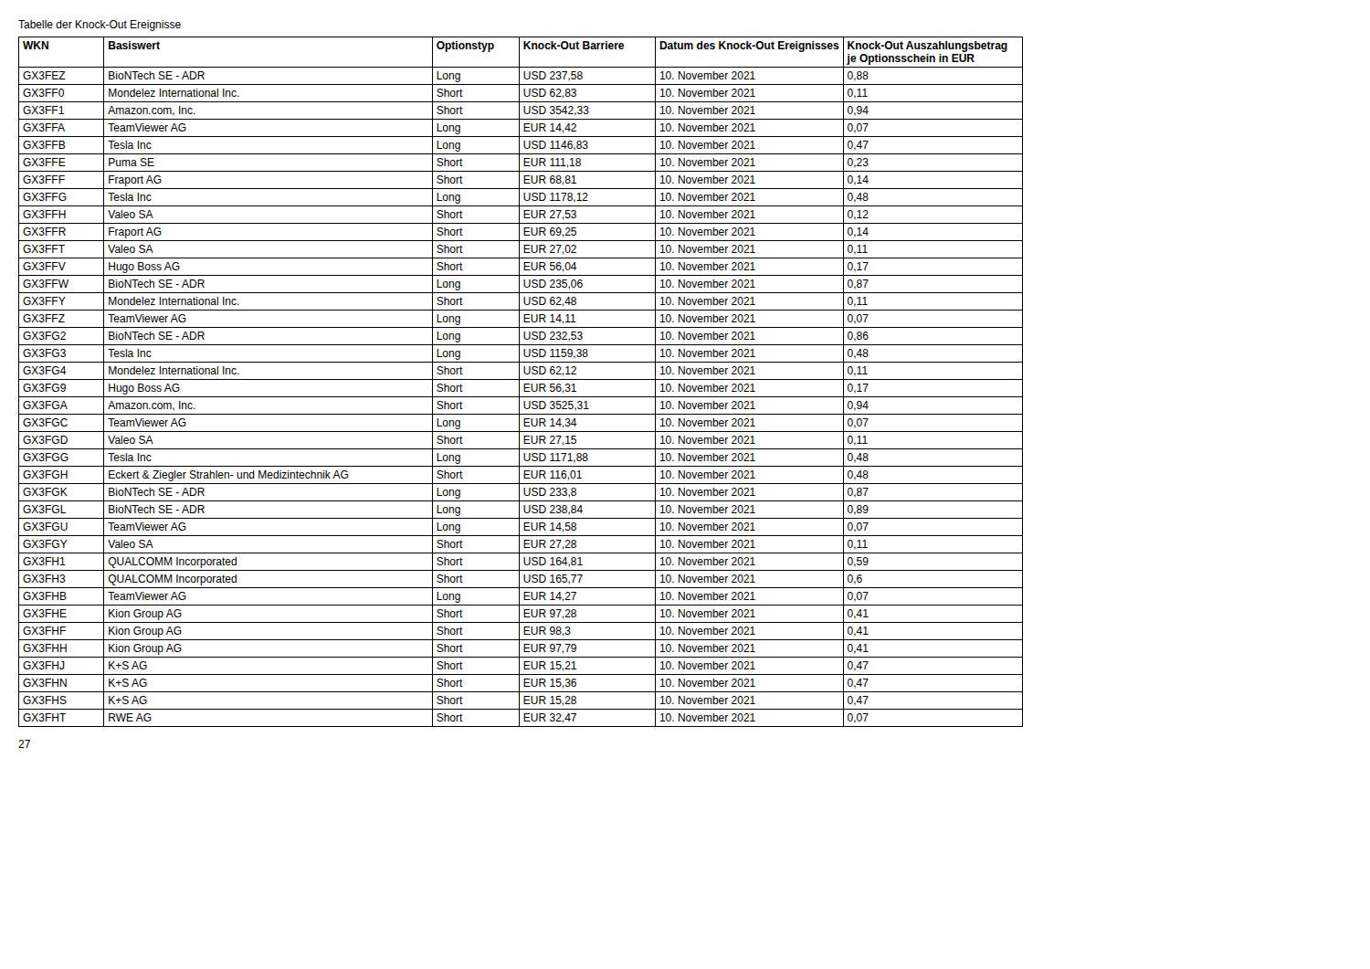Tabelle der Knock-Out Ereignisse
| WKN | Basiswert | Optionstyp | Knock-Out Barriere | Datum des Knock-Out Ereignisses | Knock-Out Auszahlungsbetrag je Optionsschein in EUR |
| --- | --- | --- | --- | --- | --- |
| GX3FEZ | BioNTech SE - ADR | Long | USD 237,58 | 10. November 2021 | 0,88 |
| GX3FF0 | Mondelez International Inc. | Short | USD 62,83 | 10. November 2021 | 0,11 |
| GX3FF1 | Amazon.com, Inc. | Short | USD 3542,33 | 10. November 2021 | 0,94 |
| GX3FFA | TeamViewer AG | Long | EUR 14,42 | 10. November 2021 | 0,07 |
| GX3FFB | Tesla Inc | Long | USD 1146,83 | 10. November 2021 | 0,47 |
| GX3FFE | Puma SE | Short | EUR 111,18 | 10. November 2021 | 0,23 |
| GX3FFF | Fraport AG | Short | EUR 68,81 | 10. November 2021 | 0,14 |
| GX3FFG | Tesla Inc | Long | USD 1178,12 | 10. November 2021 | 0,48 |
| GX3FFH | Valeo SA | Short | EUR 27,53 | 10. November 2021 | 0,12 |
| GX3FFR | Fraport AG | Short | EUR 69,25 | 10. November 2021 | 0,14 |
| GX3FFT | Valeo SA | Short | EUR 27,02 | 10. November 2021 | 0,11 |
| GX3FFV | Hugo Boss AG | Short | EUR 56,04 | 10. November 2021 | 0,17 |
| GX3FFW | BioNTech SE - ADR | Long | USD 235,06 | 10. November 2021 | 0,87 |
| GX3FFY | Mondelez International Inc. | Short | USD 62,48 | 10. November 2021 | 0,11 |
| GX3FFZ | TeamViewer AG | Long | EUR 14,11 | 10. November 2021 | 0,07 |
| GX3FG2 | BioNTech SE - ADR | Long | USD 232,53 | 10. November 2021 | 0,86 |
| GX3FG3 | Tesla Inc | Long | USD 1159,38 | 10. November 2021 | 0,48 |
| GX3FG4 | Mondelez International Inc. | Short | USD 62,12 | 10. November 2021 | 0,11 |
| GX3FG9 | Hugo Boss AG | Short | EUR 56,31 | 10. November 2021 | 0,17 |
| GX3FGA | Amazon.com, Inc. | Short | USD 3525,31 | 10. November 2021 | 0,94 |
| GX3FGC | TeamViewer AG | Long | EUR 14,34 | 10. November 2021 | 0,07 |
| GX3FGD | Valeo SA | Short | EUR 27,15 | 10. November 2021 | 0,11 |
| GX3FGG | Tesla Inc | Long | USD 1171,88 | 10. November 2021 | 0,48 |
| GX3FGH | Eckert & Ziegler Strahlen- und Medizintechnik AG | Short | EUR 116,01 | 10. November 2021 | 0,48 |
| GX3FGK | BioNTech SE - ADR | Long | USD 233,8 | 10. November 2021 | 0,87 |
| GX3FGL | BioNTech SE - ADR | Long | USD 238,84 | 10. November 2021 | 0,89 |
| GX3FGU | TeamViewer AG | Long | EUR 14,58 | 10. November 2021 | 0,07 |
| GX3FGY | Valeo SA | Short | EUR 27,28 | 10. November 2021 | 0,11 |
| GX3FH1 | QUALCOMM Incorporated | Short | USD 164,81 | 10. November 2021 | 0,59 |
| GX3FH3 | QUALCOMM Incorporated | Short | USD 165,77 | 10. November 2021 | 0,6 |
| GX3FHB | TeamViewer AG | Long | EUR 14,27 | 10. November 2021 | 0,07 |
| GX3FHE | Kion Group AG | Short | EUR 97,28 | 10. November 2021 | 0,41 |
| GX3FHF | Kion Group AG | Short | EUR 98,3 | 10. November 2021 | 0,41 |
| GX3FHH | Kion Group AG | Short | EUR 97,79 | 10. November 2021 | 0,41 |
| GX3FHJ | K+S AG | Short | EUR 15,21 | 10. November 2021 | 0,47 |
| GX3FHN | K+S AG | Short | EUR 15,36 | 10. November 2021 | 0,47 |
| GX3FHS | K+S AG | Short | EUR 15,28 | 10. November 2021 | 0,47 |
| GX3FHT | RWE AG | Short | EUR 32,47 | 10. November 2021 | 0,07 |
27